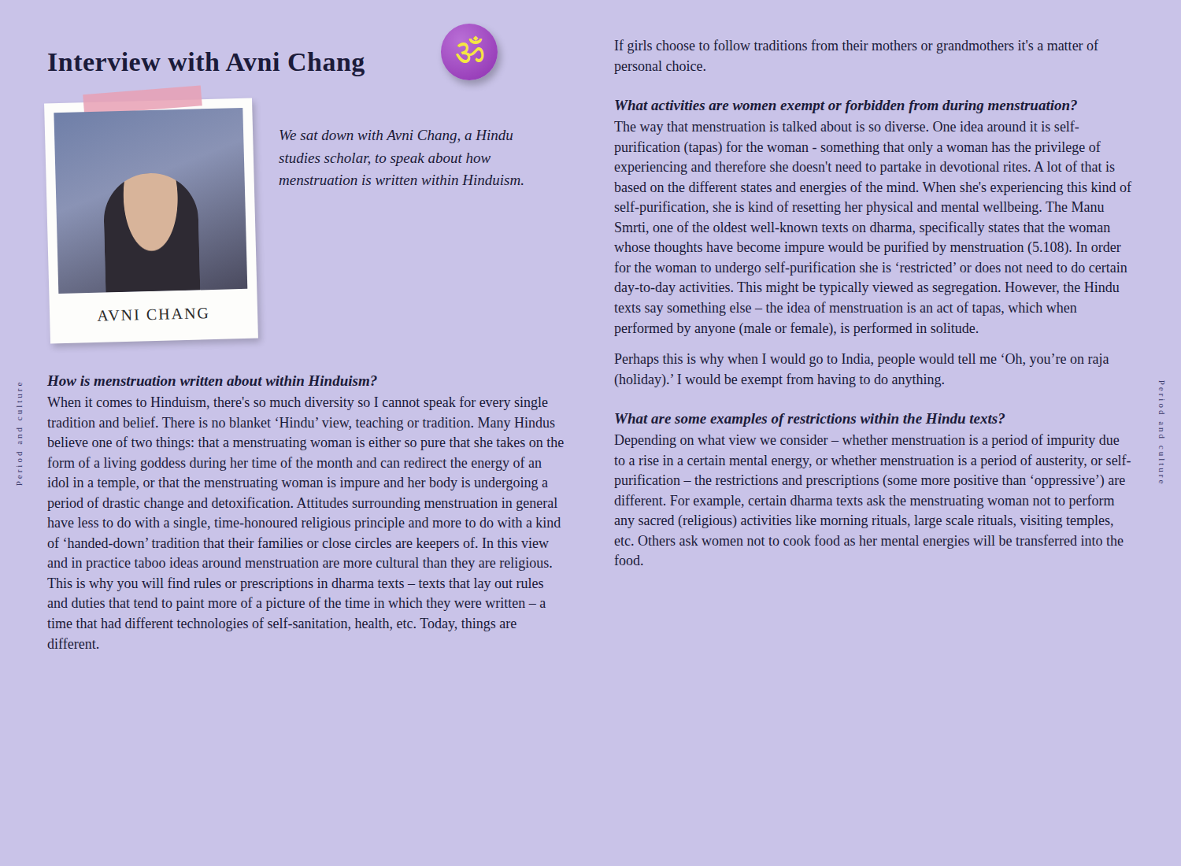Period and culture
Period and culture
ॐ
Interview with Avni Chang
AVNI CHANG
We sat down with Avni Chang, a Hindu studies scholar, to speak about how menstruation is written within Hinduism.
How is menstruation written about within Hinduism?
When it comes to Hinduism, there's so much diversity so I cannot speak for every single tradition and belief. There is no blanket ‘Hindu’ view, teaching or tradition. Many Hindus believe one of two things: that a menstruating woman is either so pure that she takes on the form of a living goddess during her time of the month and can redirect the energy of an idol in a temple, or that the menstruating woman is impure and her body is undergoing a period of drastic change and detoxification. Attitudes surrounding menstruation in general have less to do with a single, time-honoured religious principle and more to do with a kind of ‘handed-down’ tradition that their families or close circles are keepers of. In this view and in practice taboo ideas around menstruation are more cultural than they are religious. This is why you will find rules or prescriptions in dharma texts – texts that lay out rules and duties that tend to paint more of a picture of the time in which they were written – a time that had different technologies of self-sanitation, health, etc. Today, things are different.
If girls choose to follow traditions from their mothers or grandmothers it's a matter of personal choice.
What activities are women exempt or forbidden from during menstruation?
The way that menstruation is talked about is so diverse. One idea around it is self-purification (tapas) for the woman - something that only a woman has the privilege of experiencing and therefore she doesn't need to partake in devotional rites. A lot of that is based on the different states and energies of the mind. When she's experiencing this kind of self-purification, she is kind of resetting her physical and mental wellbeing. The Manu Smrti, one of the oldest well-known texts on dharma, specifically states that the woman whose thoughts have become impure would be purified by menstruation (5.108). In order for the woman to undergo self-purification she is ‘restricted’ or does not need to do certain day-to-day activities. This might be typically viewed as segregation. However, the Hindu texts say something else – the idea of menstruation is an act of tapas, which when performed by anyone (male or female), is performed in solitude.
Perhaps this is why when I would go to India, people would tell me ‘Oh, you’re on raja (holiday).’ I would be exempt from having to do anything.
What are some examples of restrictions within the Hindu texts?
Depending on what view we consider – whether menstruation is a period of impurity due to a rise in a certain mental energy, or whether menstruation is a period of austerity, or self-purification – the restrictions and prescriptions (some more positive than ‘oppressive’) are different. For example, certain dharma texts ask the menstruating woman not to perform any sacred (religious) activities like morning rituals, large scale rituals, visiting temples, etc. Others ask women not to cook food as her mental energies will be transferred into the food.